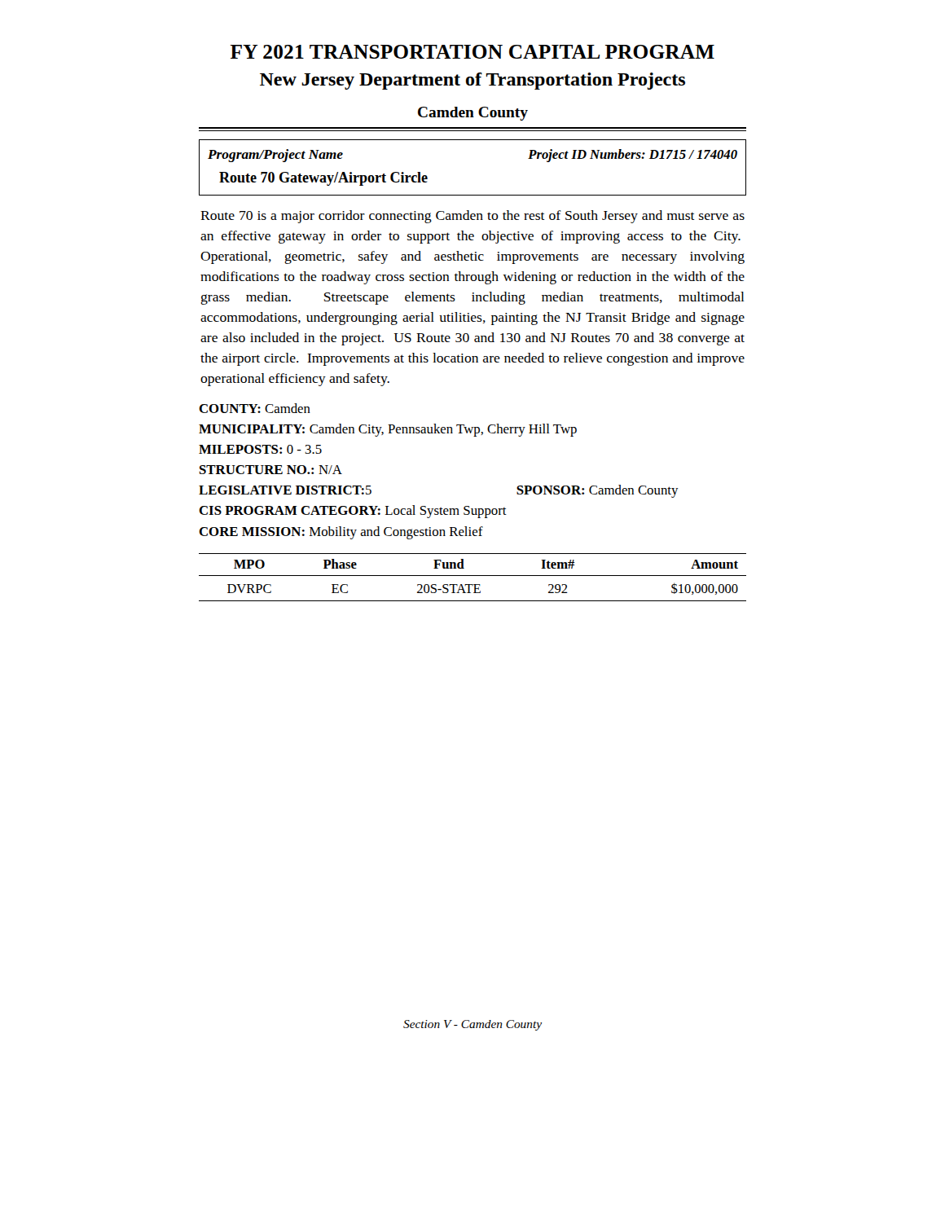FY 2021 TRANSPORTATION CAPITAL PROGRAM
New Jersey Department of Transportation Projects
Camden County
Program/Project Name
Project ID Numbers: D1715 / 174040
Route 70 Gateway/Airport Circle
Route 70 is a major corridor connecting Camden to the rest of South Jersey and must serve as an effective gateway in order to support the objective of improving access to the City. Operational, geometric, safey and aesthetic improvements are necessary involving modifications to the roadway cross section through widening or reduction in the width of the grass median. Streetscape elements including median treatments, multimodal accommodations, undergrounging aerial utilities, painting the NJ Transit Bridge and signage are also included in the project. US Route 30 and 130 and NJ Routes 70 and 38 converge at the airport circle. Improvements at this location are needed to relieve congestion and improve operational efficiency and safety.
COUNTY: Camden
MUNICIPALITY: Camden City, Pennsauken Twp, Cherry Hill Twp
MILEPOSTS: 0 - 3.5
STRUCTURE NO.: N/A
LEGISLATIVE DISTRICT: 5
SPONSOR: Camden County
CIS PROGRAM CATEGORY: Local System Support
CORE MISSION: Mobility and Congestion Relief
| MPO | Phase | Fund | Item# | Amount |
| --- | --- | --- | --- | --- |
| DVRPC | EC | 20S-STATE | 292 | $10,000,000 |
Section V - Camden County